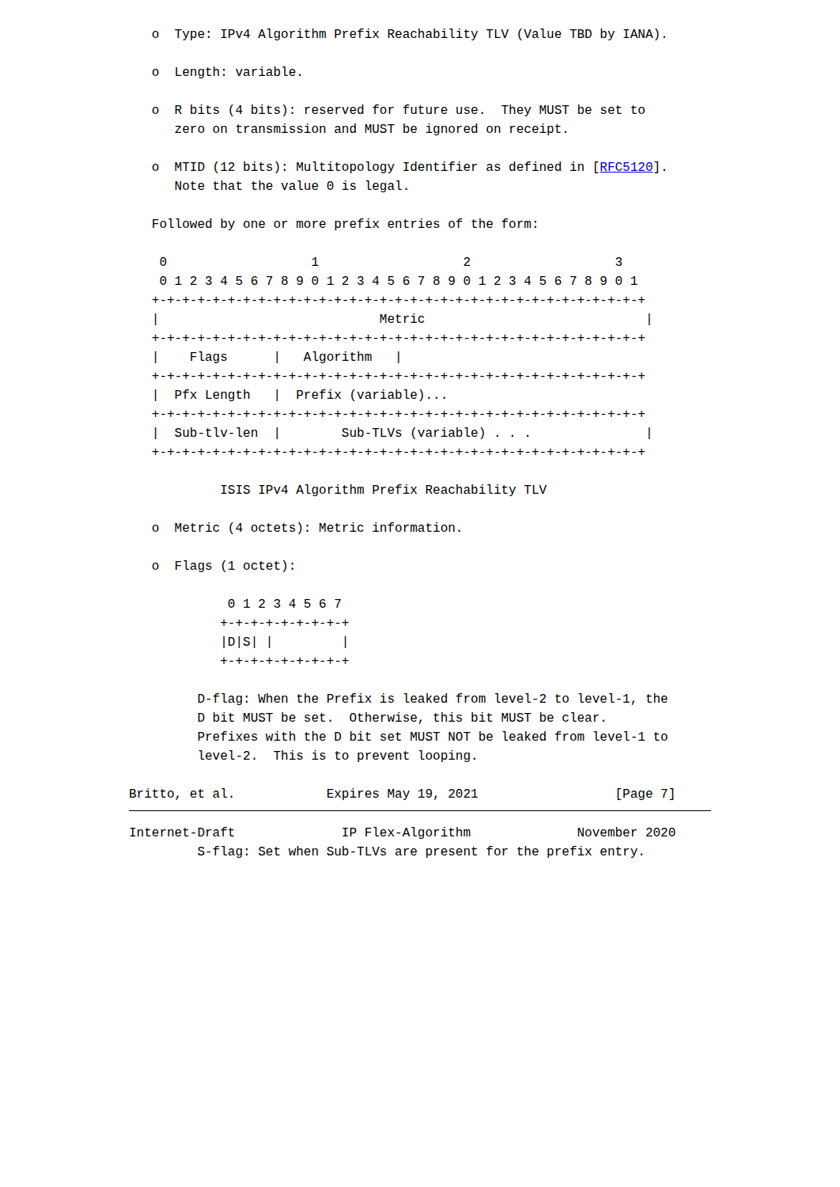o  Type: IPv4 Algorithm Prefix Reachability TLV (Value TBD by IANA).

   o  Length: variable.

   o  R bits (4 bits): reserved for future use.  They MUST be set to
      zero on transmission and MUST be ignored on receipt.

   o  MTID (12 bits): Multitopology Identifier as defined in [RFC5120].
      Note that the value 0 is legal.

   Followed by one or more prefix entries of the form:

    0                   1                   2                   3
    0 1 2 3 4 5 6 7 8 9 0 1 2 3 4 5 6 7 8 9 0 1 2 3 4 5 6 7 8 9 0 1
   +-+-+-+-+-+-+-+-+-+-+-+-+-+-+-+-+-+-+-+-+-+-+-+-+-+-+-+-+-+-+-+-+
   |                             Metric                             |
   +-+-+-+-+-+-+-+-+-+-+-+-+-+-+-+-+-+-+-+-+-+-+-+-+-+-+-+-+-+-+-+-+
   |    Flags      |   Algorithm   |
   +-+-+-+-+-+-+-+-+-+-+-+-+-+-+-+-+-+-+-+-+-+-+-+-+-+-+-+-+-+-+-+-+
   |  Pfx Length   |  Prefix (variable)...
   +-+-+-+-+-+-+-+-+-+-+-+-+-+-+-+-+-+-+-+-+-+-+-+-+-+-+-+-+-+-+-+-+
   |  Sub-tlv-len  |        Sub-TLVs (variable) . . .               |
   +-+-+-+-+-+-+-+-+-+-+-+-+-+-+-+-+-+-+-+-+-+-+-+-+-+-+-+-+-+-+-+-+

            ISIS IPv4 Algorithm Prefix Reachability TLV

   o  Metric (4 octets): Metric information.

   o  Flags (1 octet):

             0 1 2 3 4 5 6 7
            +-+-+-+-+-+-+-+-+
            |D|S| |         |
            +-+-+-+-+-+-+-+-+

         D-flag: When the Prefix is leaked from level-2 to level-1, the
         D bit MUST be set.  Otherwise, this bit MUST be clear.
         Prefixes with the D bit set MUST NOT be leaked from level-1 to
         level-2.  This is to prevent looping.
Britto, et al.            Expires May 19, 2021                  [Page 7]
Internet-Draft              IP Flex-Algorithm              November 2020
         S-flag: Set when Sub-TLVs are present for the prefix entry.